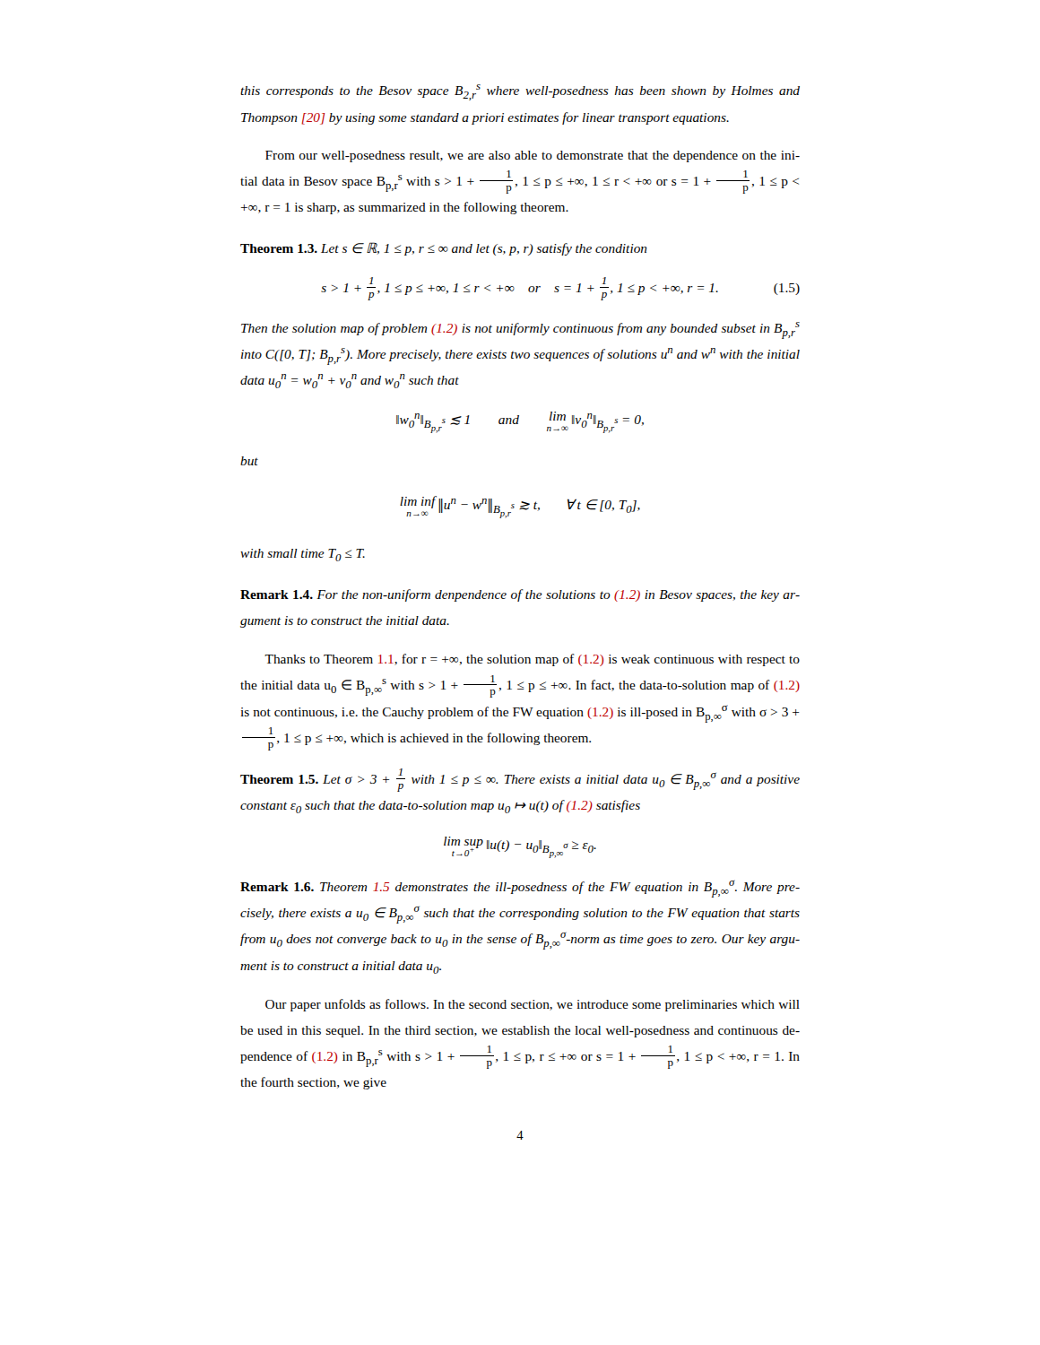this corresponds to the Besov space B2,rs where well-posedness has been shown by Holmes and Thompson [20] by using some standard a priori estimates for linear transport equations.
From our well-posedness result, we are also able to demonstrate that the dependence on the initial data in Besov space Bp,rs with s > 1 + 1 p, 1 ≤ p ≤ +∞, 1 ≤ r < +∞ or s = 1 + 1 p, 1 ≤ p < +∞, r = 1 is sharp, as summarized in the following theorem.
Theorem 1.3. Let s ∈ ℝ, 1 ≤ p, r ≤ ∞ and let (s, p, r) satisfy the condition
s > 1 + 1 p, 1 ≤ p ≤ +∞, 1 ≤ r < +∞ or s = 1 + 1 p, 1 ≤ p < +∞, r = 1. (1.5)
Then the solution map of problem (1.2) is not uniformly continuous from any bounded subset in Bp,rs into C([0, T]; Bp,rs). More precisely, there exists two sequences of solutions un and wn with the initial data u0n = w0n + v0n and w0n such that
‖w0n‖Bp,rs ≲ 1 and lim n→∞ ‖v0n‖Bp,rs = 0,
but
lim inf n→∞ ‖un − wn‖Bp,rs ≳ t, ∀ t ∈ [0, T0],
with small time T0 ≤ T.
Remark 1.4. For the non-uniform denpendence of the solutions to (1.2) in Besov spaces, the key argument is to construct the initial data.
Thanks to Theorem 1.1, for r = +∞, the solution map of (1.2) is weak continuous with respect to the initial data u0 ∈ Bp,∞s with s > 1 + 1 p, 1 ≤ p ≤ +∞. In fact, the data-to-solution map of (1.2) is not continuous, i.e. the Cauchy problem of the FW equation (1.2) is ill-posed in Bp,∞σ with σ > 3 + 1 p, 1 ≤ p ≤ +∞, which is achieved in the following theorem.
Theorem 1.5. Let σ > 3 + 1 p with 1 ≤ p ≤ ∞. There exists a initial data u0 ∈ Bp,∞σ and a positive constant ε0 such that the data-to-solution map u0 ↦ u(t) of (1.2) satisfies
lim sup t→0+ ‖u(t) − u0‖Bp,∞σ ≥ ε0.
Remark 1.6. Theorem 1.5 demonstrates the ill-posedness of the FW equation in Bp,∞σ. More precisely, there exists a u0 ∈ Bp,∞σ such that the corresponding solution to the FW equation that starts from u0 does not converge back to u0 in the sense of Bp,∞σ-norm as time goes to zero. Our key argument is to construct a initial data u0.
Our paper unfolds as follows. In the second section, we introduce some preliminaries which will be used in this sequel. In the third section, we establish the local well-posedness and continuous dependence of (1.2) in Bp,rs with s > 1 + 1 p, 1 ≤ p, r ≤ +∞ or s = 1 + 1 p, 1 ≤ p < +∞, r = 1. In the fourth section, we give
4